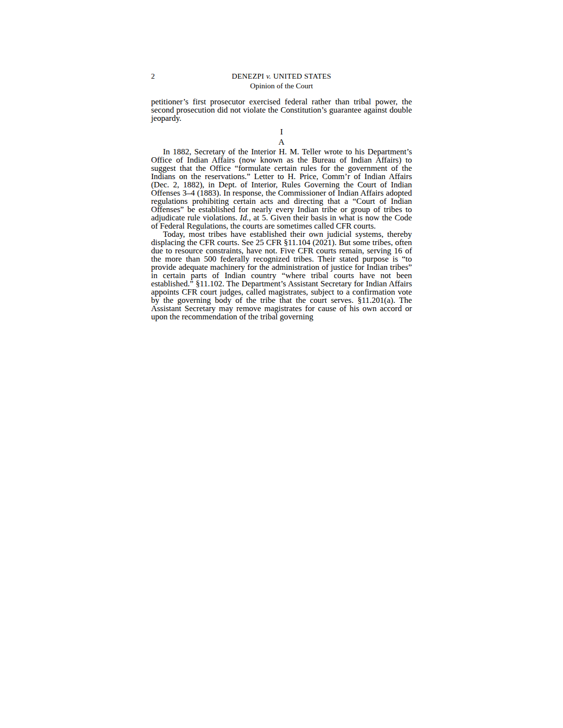2 DENEZPI v. UNITED STATES
Opinion of the Court
petitioner’s first prosecutor exercised federal rather than tribal power, the second prosecution did not violate the Constitution’s guarantee against double jeopardy.
I A
In 1882, Secretary of the Interior H. M. Teller wrote to his Department’s Office of Indian Affairs (now known as the Bureau of Indian Affairs) to suggest that the Office “formulate certain rules for the government of the Indians on the reservations.” Letter to H. Price, Comm’r of Indian Affairs (Dec. 2, 1882), in Dept. of Interior, Rules Governing the Court of Indian Offenses 3–4 (1883). In response, the Commissioner of Indian Affairs adopted regulations prohibiting certain acts and directing that a “Court of Indian Offenses” be established for nearly every Indian tribe or group of tribes to adjudicate rule violations. Id., at 5. Given their basis in what is now the Code of Federal Regulations, the courts are sometimes called CFR courts.
Today, most tribes have established their own judicial systems, thereby displacing the CFR courts. See 25 CFR §11.104 (2021). But some tribes, often due to resource constraints, have not. Five CFR courts remain, serving 16 of the more than 500 federally recognized tribes. Their stated purpose is “to provide adequate machinery for the administration of justice for Indian tribes” in certain parts of Indian country “where tribal courts have not been established.” §11.102. The Department’s Assistant Secretary for Indian Affairs appoints CFR court judges, called magistrates, subject to a confirmation vote by the governing body of the tribe that the court serves. §11.201(a). The Assistant Secretary may remove magistrates for cause of his own accord or upon the recommendation of the tribal governing